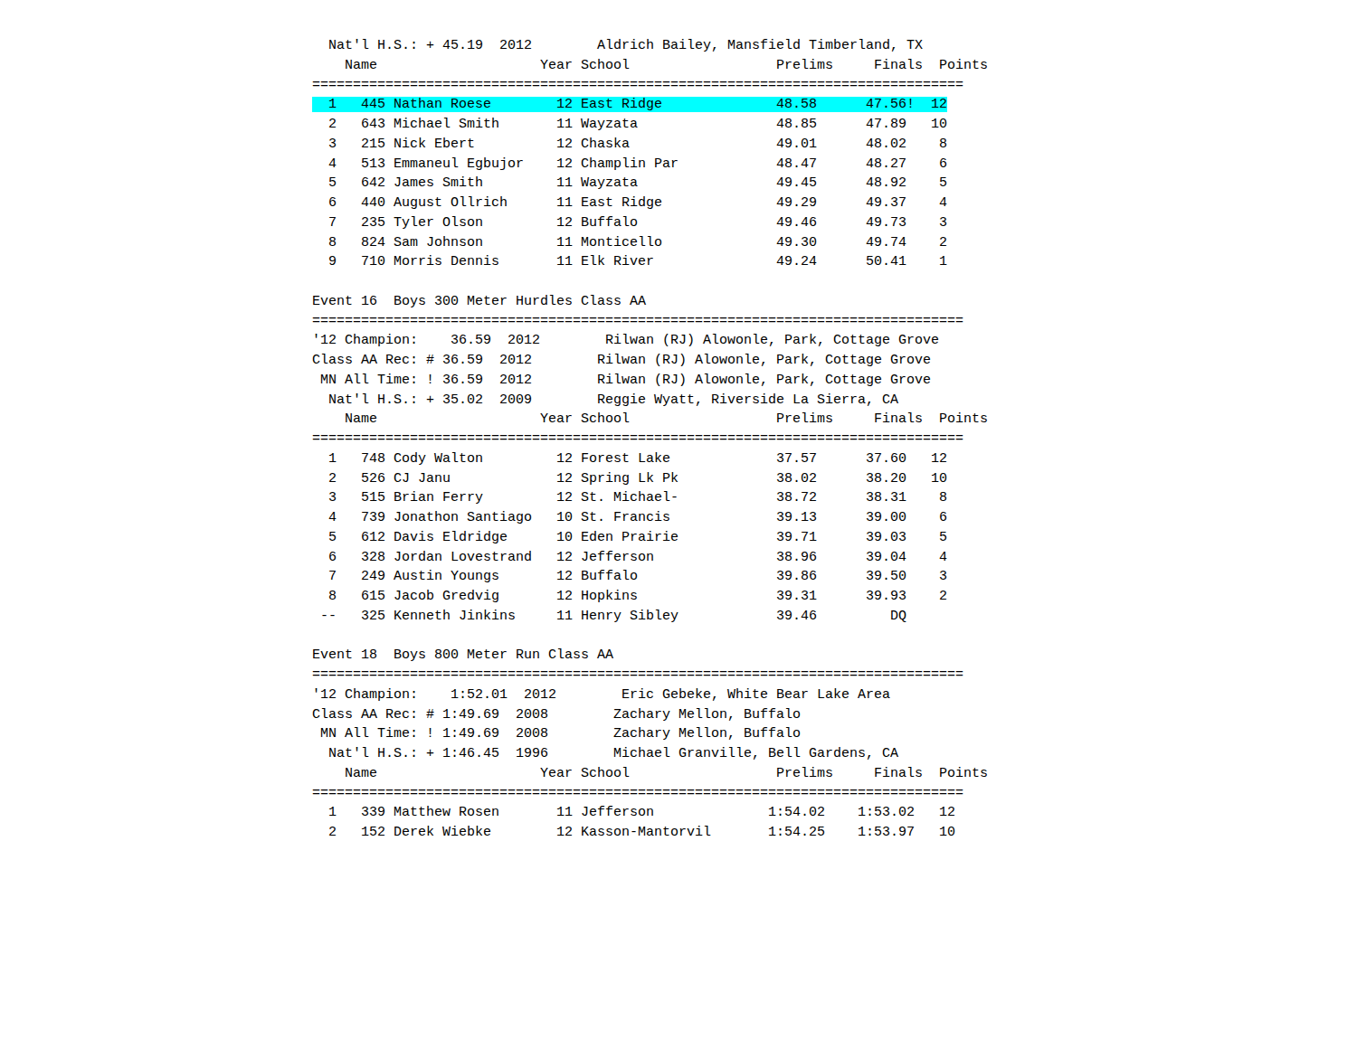Nat'l H.S.: + 45.19  2012        Aldrich Bailey, Mansfield Timberland, TX
    Name                    Year School                  Prelims     Finals  Points
================================================================================
  1   445 Nathan Roese        12 East Ridge              48.58      47.56!  12
  2   643 Michael Smith       11 Wayzata                 48.85      47.89   10
  3   215 Nick Ebert          12 Chaska                  49.01      48.02    8
  4   513 Emmaneul Egbujor    12 Champlin Par            48.47      48.27    6
  5   642 James Smith         11 Wayzata                 49.45      48.92    5
  6   440 August Ollrich      11 East Ridge              49.29      49.37    4
  7   235 Tyler Olson         12 Buffalo                 49.46      49.73    3
  8   824 Sam Johnson         11 Monticello              49.30      49.74    2
  9   710 Morris Dennis       11 Elk River               49.24      50.41    1

Event 16  Boys 300 Meter Hurdles Class AA
================================================================================
'12 Champion:    36.59  2012        Rilwan (RJ) Alowonle, Park, Cottage Grove
Class AA Rec: # 36.59  2012        Rilwan (RJ) Alowonle, Park, Cottage Grove
 MN All Time: ! 36.59  2012        Rilwan (RJ) Alowonle, Park, Cottage Grove
  Nat'l H.S.: + 35.02  2009        Reggie Wyatt, Riverside La Sierra, CA
    Name                    Year School                  Prelims     Finals  Points
================================================================================
  1   748 Cody Walton         12 Forest Lake             37.57      37.60   12
  2   526 CJ Janu             12 Spring Lk Pk            38.02      38.20   10
  3   515 Brian Ferry         12 St. Michael-            38.72      38.31    8
  4   739 Jonathon Santiago   10 St. Francis             39.13      39.00    6
  5   612 Davis Eldridge      10 Eden Prairie            39.71      39.03    5
  6   328 Jordan Lovestrand   12 Jefferson               38.96      39.04    4
  7   249 Austin Youngs       12 Buffalo                 39.86      39.50    3
  8   615 Jacob Gredvig       12 Hopkins                 39.31      39.93    2
 --   325 Kenneth Jinkins     11 Henry Sibley            39.46         DQ

Event 18  Boys 800 Meter Run Class AA
================================================================================
'12 Champion:    1:52.01  2012        Eric Gebeke, White Bear Lake Area
Class AA Rec: # 1:49.69  2008        Zachary Mellon, Buffalo
 MN All Time: ! 1:49.69  2008        Zachary Mellon, Buffalo
  Nat'l H.S.: + 1:46.45  1996        Michael Granville, Bell Gardens, CA
    Name                    Year School                  Prelims     Finals  Points
================================================================================
  1   339 Matthew Rosen       11 Jefferson              1:54.02    1:53.02   12
  2   152 Derek Wiebke        12 Kasson-Mantorvil       1:54.25    1:53.97   10